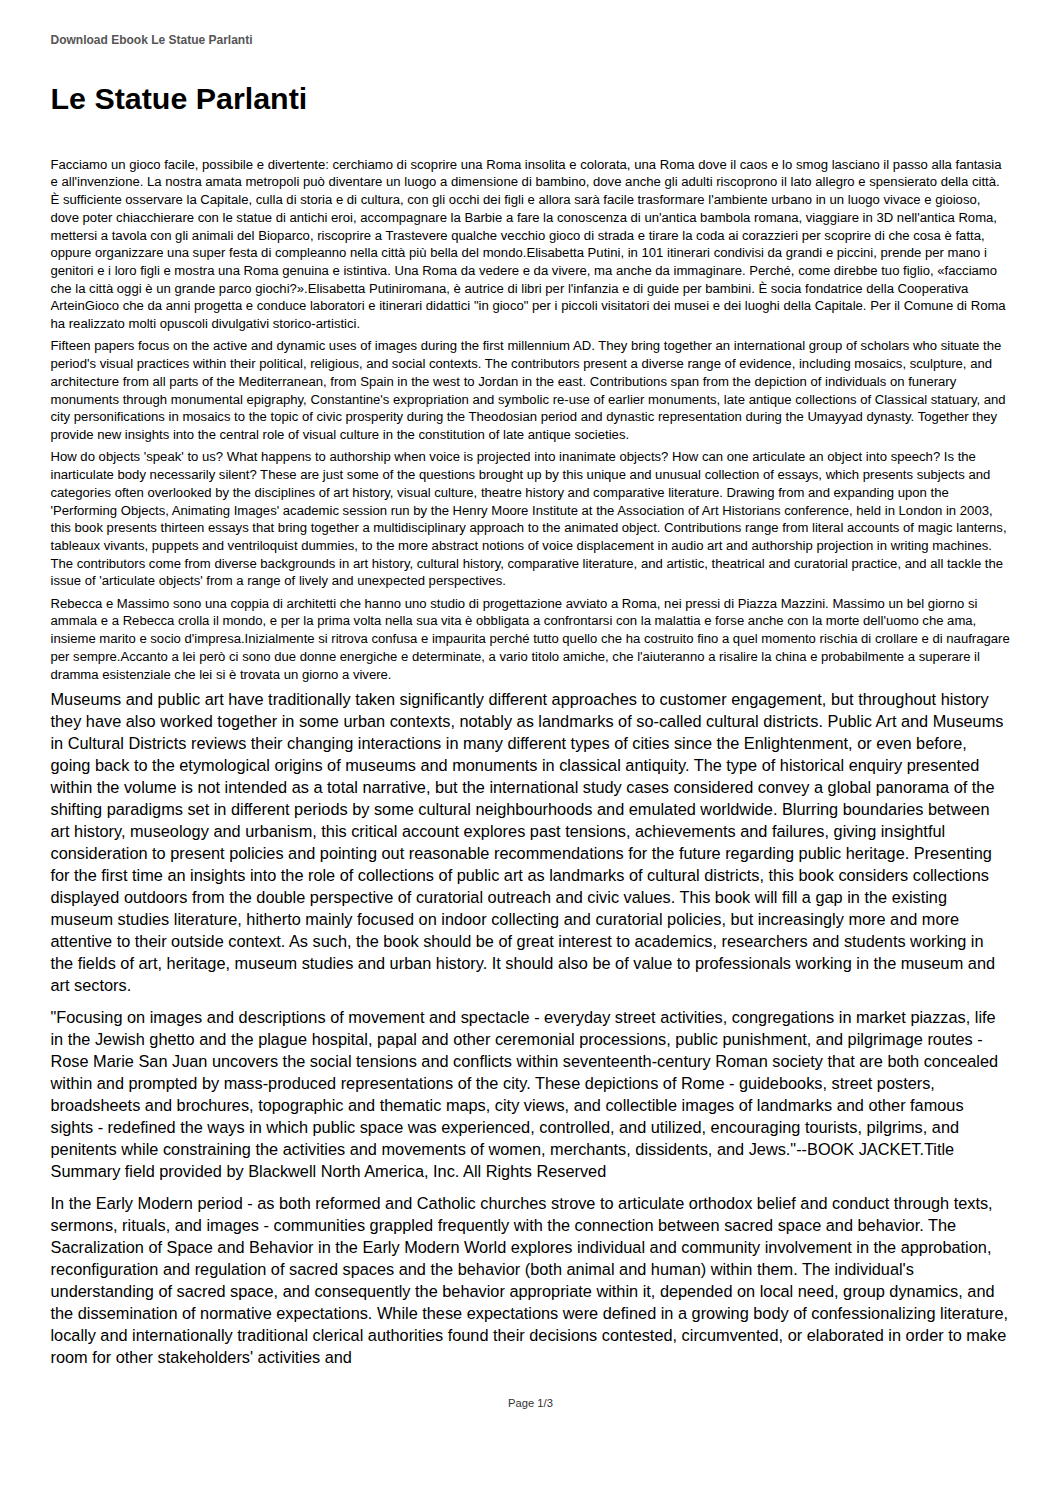Download Ebook Le Statue Parlanti
Le Statue Parlanti
Facciamo un gioco facile, possibile e divertente: cerchiamo di scoprire una Roma insolita e colorata, una Roma dove il caos e lo smog lasciano il passo alla fantasia e all'invenzione. La nostra amata metropoli può diventare un luogo a dimensione di bambino, dove anche gli adulti riscoprono il lato allegro e spensierato della città. È sufficiente osservare la Capitale, culla di storia e di cultura, con gli occhi dei figli e allora sarà facile trasformare l'ambiente urbano in un luogo vivace e gioioso, dove poter chiacchierare con le statue di antichi eroi, accompagnare la Barbie a fare la conoscenza di un'antica bambola romana, viaggiare in 3D nell'antica Roma, mettersi a tavola con gli animali del Bioparco, riscoprire a Trastevere qualche vecchio gioco di strada e tirare la coda ai corazzieri per scoprire di che cosa è fatta, oppure organizzare una super festa di compleanno nella città più bella del mondo.Elisabetta Putini, in 101 itinerari condivisi da grandi e piccini, prende per mano i genitori e i loro figli e mostra una Roma genuina e istintiva. Una Roma da vedere e da vivere, ma anche da immaginare. Perché, come direbbe tuo figlio, «facciamo che la città oggi è un grande parco giochi?».Elisabetta Putiniromana, è autrice di libri per l'infanzia e di guide per bambini. È socia fondatrice della Cooperativa ArteinGioco che da anni progetta e conduce laboratori e itinerari didattici "in gioco" per i piccoli visitatori dei musei e dei luoghi della Capitale. Per il Comune di Roma ha realizzato molti opuscoli divulgativi storico-artistici.
Fifteen papers focus on the active and dynamic uses of images during the first millennium AD. They bring together an international group of scholars who situate the period's visual practices within their political, religious, and social contexts. The contributors present a diverse range of evidence, including mosaics, sculpture, and architecture from all parts of the Mediterranean, from Spain in the west to Jordan in the east. Contributions span from the depiction of individuals on funerary monuments through monumental epigraphy, Constantine's expropriation and symbolic re-use of earlier monuments, late antique collections of Classical statuary, and city personifications in mosaics to the topic of civic prosperity during the Theodosian period and dynastic representation during the Umayyad dynasty. Together they provide new insights into the central role of visual culture in the constitution of late antique societies.
How do objects 'speak' to us? What happens to authorship when voice is projected into inanimate objects? How can one articulate an object into speech? Is the inarticulate body necessarily silent? These are just some of the questions brought up by this unique and unusual collection of essays, which presents subjects and categories often overlooked by the disciplines of art history, visual culture, theatre history and comparative literature. Drawing from and expanding upon the 'Performing Objects, Animating Images' academic session run by the Henry Moore Institute at the Association of Art Historians conference, held in London in 2003, this book presents thirteen essays that bring together a multidisciplinary approach to the animated object. Contributions range from literal accounts of magic lanterns, tableaux vivants, puppets and ventriloquist dummies, to the more abstract notions of voice displacement in audio art and authorship projection in writing machines. The contributors come from diverse backgrounds in art history, cultural history, comparative literature, and artistic, theatrical and curatorial practice, and all tackle the issue of 'articulate objects' from a range of lively and unexpected perspectives.
Rebecca e Massimo sono una coppia di architetti che hanno uno studio di progettazione avviato a Roma, nei pressi di Piazza Mazzini. Massimo un bel giorno si ammala e a Rebecca crolla il mondo, e per la prima volta nella sua vita è obbligata a confrontarsi con la malattia e forse anche con la morte dell'uomo che ama, insieme marito e socio d'impresa.Inizialmente si ritrova confusa e impaurita perché tutto quello che ha costruito fino a quel momento rischia di crollare e di naufragare per sempre.Accanto a lei però ci sono due donne energiche e determinate, a vario titolo amiche, che l'aiuteranno a risalire la china e probabilmente a superare il dramma esistenziale che lei si è trovata un giorno a vivere.
Museums and public art have traditionally taken significantly different approaches to customer engagement, but throughout history they have also worked together in some urban contexts, notably as landmarks of so-called cultural districts. Public Art and Museums in Cultural Districts reviews their changing interactions in many different types of cities since the Enlightenment, or even before, going back to the etymological origins of museums and monuments in classical antiquity. The type of historical enquiry presented within the volume is not intended as a total narrative, but the international study cases considered convey a global panorama of the shifting paradigms set in different periods by some cultural neighbourhoods and emulated worldwide. Blurring boundaries between art history, museology and urbanism, this critical account explores past tensions, achievements and failures, giving insightful consideration to present policies and pointing out reasonable recommendations for the future regarding public heritage. Presenting for the first time an insights into the role of collections of public art as landmarks of cultural districts, this book considers collections displayed outdoors from the double perspective of curatorial outreach and civic values. This book will fill a gap in the existing museum studies literature, hitherto mainly focused on indoor collecting and curatorial policies, but increasingly more and more attentive to their outside context. As such, the book should be of great interest to academics, researchers and students working in the fields of art, heritage, museum studies and urban history. It should also be of value to professionals working in the museum and art sectors.
"Focusing on images and descriptions of movement and spectacle - everyday street activities, congregations in market piazzas, life in the Jewish ghetto and the plague hospital, papal and other ceremonial processions, public punishment, and pilgrimage routes - Rose Marie San Juan uncovers the social tensions and conflicts within seventeenth-century Roman society that are both concealed within and prompted by mass-produced representations of the city. These depictions of Rome - guidebooks, street posters, broadsheets and brochures, topographic and thematic maps, city views, and collectible images of landmarks and other famous sights - redefined the ways in which public space was experienced, controlled, and utilized, encouraging tourists, pilgrims, and penitents while constraining the activities and movements of women, merchants, dissidents, and Jews."--BOOK JACKET.Title Summary field provided by Blackwell North America, Inc. All Rights Reserved
In the Early Modern period - as both reformed and Catholic churches strove to articulate orthodox belief and conduct through texts, sermons, rituals, and images - communities grappled frequently with the connection between sacred space and behavior. The Sacralization of Space and Behavior in the Early Modern World explores individual and community involvement in the approbation, reconfiguration and regulation of sacred spaces and the behavior (both animal and human) within them. The individual's understanding of sacred space, and consequently the behavior appropriate within it, depended on local need, group dynamics, and the dissemination of normative expectations. While these expectations were defined in a growing body of confessionalizing literature, locally and internationally traditional clerical authorities found their decisions contested, circumvented, or elaborated in order to make room for other stakeholders' activities and
Page 1/3